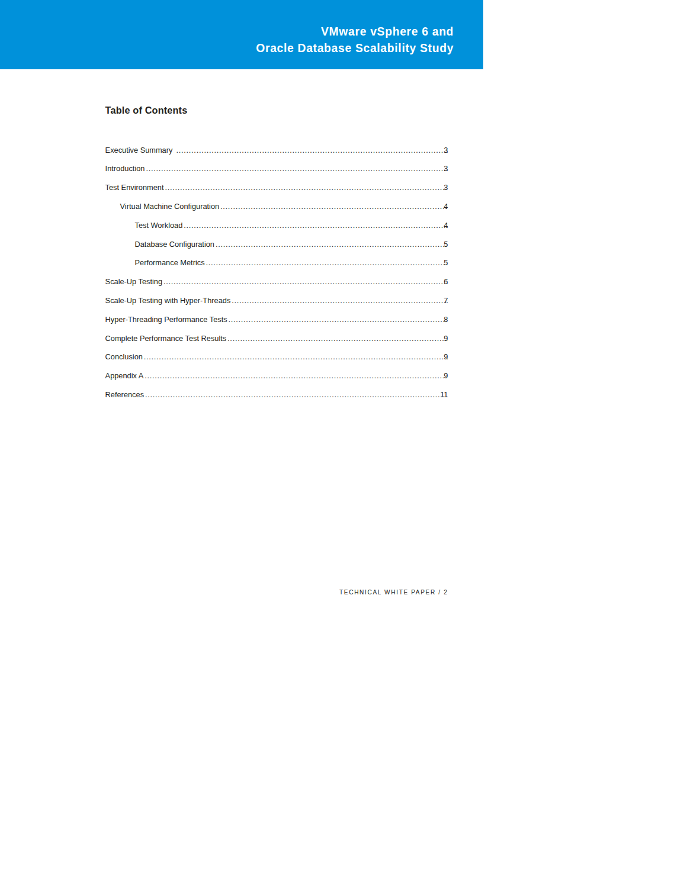VMware vSphere 6 and
Oracle Database Scalability Study
Table of Contents
3 Executive Summary ..........................................................................................................................................................................................
3 Introduction.......................................................................................................................................................................................................
3 Test Environment.............................................................................................................................................................................................
4 Virtual Machine Configuration.................................................................................................................................................................
4 Test Workload.......................................................................................................................................................................................
5 Database Configuration.....................................................................................................................................................................
5 Performance Metrics..........................................................................................................................................................................
6 Scale-Up Testing..............................................................................................................................................................................................
7 Scale-Up Testing with Hyper-Threads.........................................................................................................................................................
8 Hyper-Threading Performance Tests...........................................................................................................................................................
9 Complete Performance Test Results.............................................................................................................................................................
9 Conclusion.........................................................................................................................................................................................................
9 Appendix A.......................................................................................................................................................................................................
11 References.........................................................................................................................................................................................................
TECHNICAL WHITE PAPER / 2